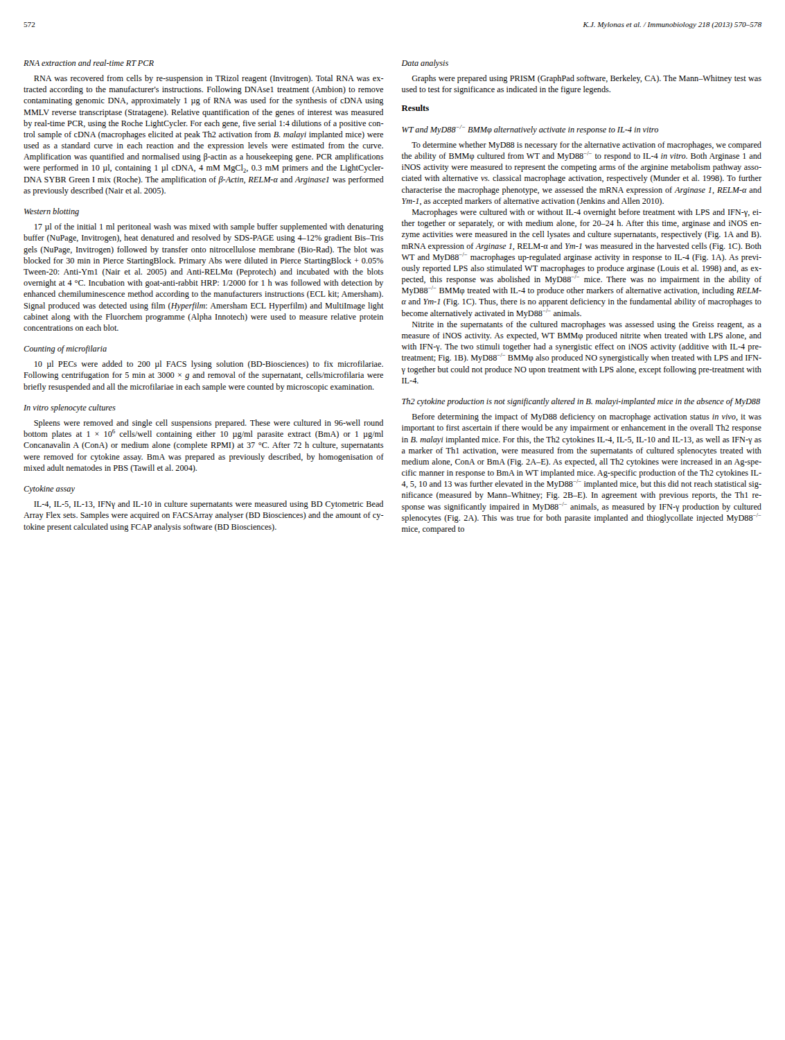572 K.J. Mylonas et al. / Immunobiology 218 (2013) 570–578
RNA extraction and real-time RT PCR
RNA was recovered from cells by re-suspension in TRizol reagent (Invitrogen). Total RNA was extracted according to the manufacturer's instructions. Following DNAse1 treatment (Ambion) to remove contaminating genomic DNA, approximately 1 µg of RNA was used for the synthesis of cDNA using MMLV reverse transcriptase (Stratagene). Relative quantification of the genes of interest was measured by real-time PCR, using the Roche LightCycler. For each gene, five serial 1:4 dilutions of a positive control sample of cDNA (macrophages elicited at peak Th2 activation from B. malayi implanted mice) were used as a standard curve in each reaction and the expression levels were estimated from the curve. Amplification was quantified and normalised using β-actin as a housekeeping gene. PCR amplifications were performed in 10 µl, containing 1 µl cDNA, 4 mM MgCl2, 0.3 mM primers and the LightCycler-DNA SYBR Green I mix (Roche). The amplification of β-Actin, RELM-α and Arginase1 was performed as previously described (Nair et al. 2005).
Western blotting
17 µl of the initial 1 ml peritoneal wash was mixed with sample buffer supplemented with denaturing buffer (NuPage, Invitrogen), heat denatured and resolved by SDS-PAGE using 4–12% gradient Bis–Tris gels (NuPage, Invitrogen) followed by transfer onto nitrocellulose membrane (Bio-Rad). The blot was blocked for 30 min in Pierce StartingBlock. Primary Abs were diluted in Pierce StartingBlock + 0.05% Tween-20: Anti-Ym1 (Nair et al. 2005) and Anti-RELMα (Peprotech) and incubated with the blots overnight at 4 °C. Incubation with goat-anti-rabbit HRP: 1/2000 for 1 h was followed with detection by enhanced chemiluminescence method according to the manufacturers instructions (ECL kit; Amersham). Signal produced was detected using film (Hyperfilm: Amersham ECL Hyperfilm) and MultiImage light cabinet along with the Fluorchem programme (Alpha Innotech) were used to measure relative protein concentrations on each blot.
Counting of microfilaria
10 µl PECs were added to 200 µl FACS lysing solution (BD-Biosciences) to fix microfilariae. Following centrifugation for 5 min at 3000 × g and removal of the supernatant, cells/microfilaria were briefly resuspended and all the microfilariae in each sample were counted by microscopic examination.
In vitro splenocyte cultures
Spleens were removed and single cell suspensions prepared. These were cultured in 96-well round bottom plates at 1 × 106 cells/well containing either 10 µg/ml parasite extract (BmA) or 1 µg/ml Concanavalin A (ConA) or medium alone (complete RPMI) at 37 °C. After 72 h culture, supernatants were removed for cytokine assay. BmA was prepared as previously described, by homogenisation of mixed adult nematodes in PBS (Tawill et al. 2004).
Cytokine assay
IL-4, IL-5, IL-13, IFNγ and IL-10 in culture supernatants were measured using BD Cytometric Bead Array Flex sets. Samples were acquired on FACSArray analyser (BD Biosciences) and the amount of cytokine present calculated using FCAP analysis software (BD Biosciences).
Data analysis
Graphs were prepared using PRISM (GraphPad software, Berkeley, CA). The Mann–Whitney test was used to test for significance as indicated in the figure legends.
Results
WT and MyD88−/− BMMφ alternatively activate in response to IL-4 in vitro
To determine whether MyD88 is necessary for the alternative activation of macrophages, we compared the ability of BMMφ cultured from WT and MyD88−/− to respond to IL-4 in vitro. Both Arginase 1 and iNOS activity were measured to represent the competing arms of the arginine metabolism pathway associated with alternative vs. classical macrophage activation, respectively (Munder et al. 1998). To further characterise the macrophage phenotype, we assessed the mRNA expression of Arginase 1, RELM-α and Ym-1, as accepted markers of alternative activation (Jenkins and Allen 2010).
Macrophages were cultured with or without IL-4 overnight before treatment with LPS and IFN-γ, either together or separately, or with medium alone, for 20–24 h. After this time, arginase and iNOS enzyme activities were measured in the cell lysates and culture supernatants, respectively (Fig. 1A and B). mRNA expression of Arginase 1, RELM-α and Ym-1 was measured in the harvested cells (Fig. 1C). Both WT and MyD88−/− macrophages up-regulated arginase activity in response to IL-4 (Fig. 1A). As previously reported LPS also stimulated WT macrophages to produce arginase (Louis et al. 1998) and, as expected, this response was abolished in MyD88−/− mice. There was no impairment in the ability of MyD88−/− BMMφ treated with IL-4 to produce other markers of alternative activation, including RELM-α and Ym-1 (Fig. 1C). Thus, there is no apparent deficiency in the fundamental ability of macrophages to become alternatively activated in MyD88−/− animals.
Nitrite in the supernatants of the cultured macrophages was assessed using the Greiss reagent, as a measure of iNOS activity. As expected, WT BMMφ produced nitrite when treated with LPS alone, and with IFN-γ. The two stimuli together had a synergistic effect on iNOS activity (additive with IL-4 pre-treatment; Fig. 1B). MyD88−/− BMMφ also produced NO synergistically when treated with LPS and IFN-γ together but could not produce NO upon treatment with LPS alone, except following pre-treatment with IL-4.
Th2 cytokine production is not significantly altered in B. malayi-implanted mice in the absence of MyD88
Before determining the impact of MyD88 deficiency on macrophage activation status in vivo, it was important to first ascertain if there would be any impairment or enhancement in the overall Th2 response in B. malayi implanted mice. For this, the Th2 cytokines IL-4, IL-5, IL-10 and IL-13, as well as IFN-γ as a marker of Th1 activation, were measured from the supernatants of cultured splenocytes treated with medium alone, ConA or BmA (Fig. 2A–E). As expected, all Th2 cytokines were increased in an Ag-specific manner in response to BmA in WT implanted mice. Ag-specific production of the Th2 cytokines IL-4, 5, 10 and 13 was further elevated in the MyD88−/− implanted mice, but this did not reach statistical significance (measured by Mann–Whitney; Fig. 2B–E). In agreement with previous reports, the Th1 response was significantly impaired in MyD88−/− animals, as measured by IFN-γ production by cultured splenocytes (Fig. 2A). This was true for both parasite implanted and thioglycollate injected MyD88−/− mice, compared to